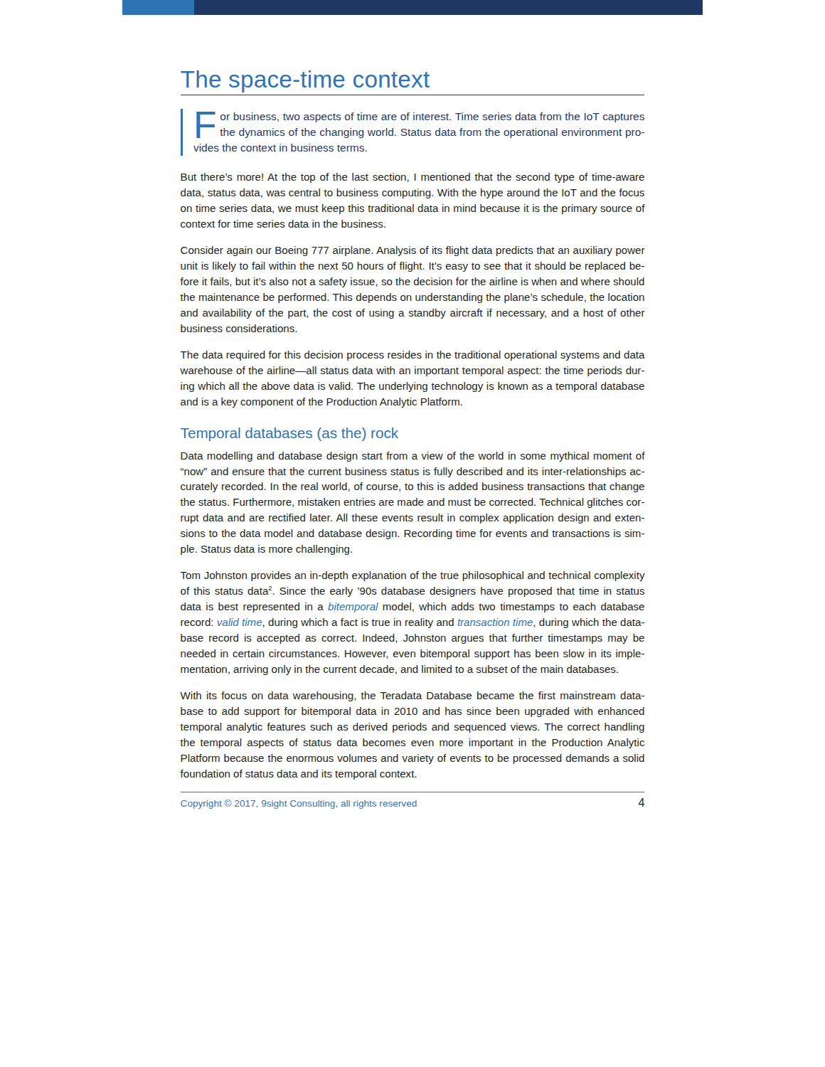The space-time context
For business, two aspects of time are of interest. Time series data from the IoT captures the dynamics of the changing world. Status data from the operational environment provides the context in business terms.
But there’s more! At the top of the last section, I mentioned that the second type of time-aware data, status data, was central to business computing. With the hype around the IoT and the focus on time series data, we must keep this traditional data in mind because it is the primary source of context for time series data in the business.
Consider again our Boeing 777 airplane. Analysis of its flight data predicts that an auxiliary power unit is likely to fail within the next 50 hours of flight. It’s easy to see that it should be replaced before it fails, but it’s also not a safety issue, so the decision for the airline is when and where should the maintenance be performed. This depends on understanding the plane’s schedule, the location and availability of the part, the cost of using a standby aircraft if necessary, and a host of other business considerations.
The data required for this decision process resides in the traditional operational systems and data warehouse of the airline—all status data with an important temporal aspect: the time periods during which all the above data is valid. The underlying technology is known as a temporal database and is a key component of the Production Analytic Platform.
Temporal databases (as the) rock
Data modelling and database design start from a view of the world in some mythical moment of “now” and ensure that the current business status is fully described and its inter-relationships accurately recorded. In the real world, of course, to this is added business transactions that change the status. Furthermore, mistaken entries are made and must be corrected. Technical glitches corrupt data and are rectified later. All these events result in complex application design and extensions to the data model and database design. Recording time for events and transactions is simple. Status data is more challenging.
Tom Johnston provides an in-depth explanation of the true philosophical and technical complexity of this status data2. Since the early ’90s database designers have proposed that time in status data is best represented in a bitemporal model, which adds two timestamps to each database record: valid time, during which a fact is true in reality and transaction time, during which the database record is accepted as correct. Indeed, Johnston argues that further timestamps may be needed in certain circumstances. However, even bitemporal support has been slow in its implementation, arriving only in the current decade, and limited to a subset of the main databases.
With its focus on data warehousing, the Teradata Database became the first mainstream database to add support for bitemporal data in 2010 and has since been upgraded with enhanced temporal analytic features such as derived periods and sequenced views. The correct handling the temporal aspects of status data becomes even more important in the Production Analytic Platform because the enormous volumes and variety of events to be processed demands a solid foundation of status data and its temporal context.
Copyright © 2017, 9sight Consulting, all rights reserved 4